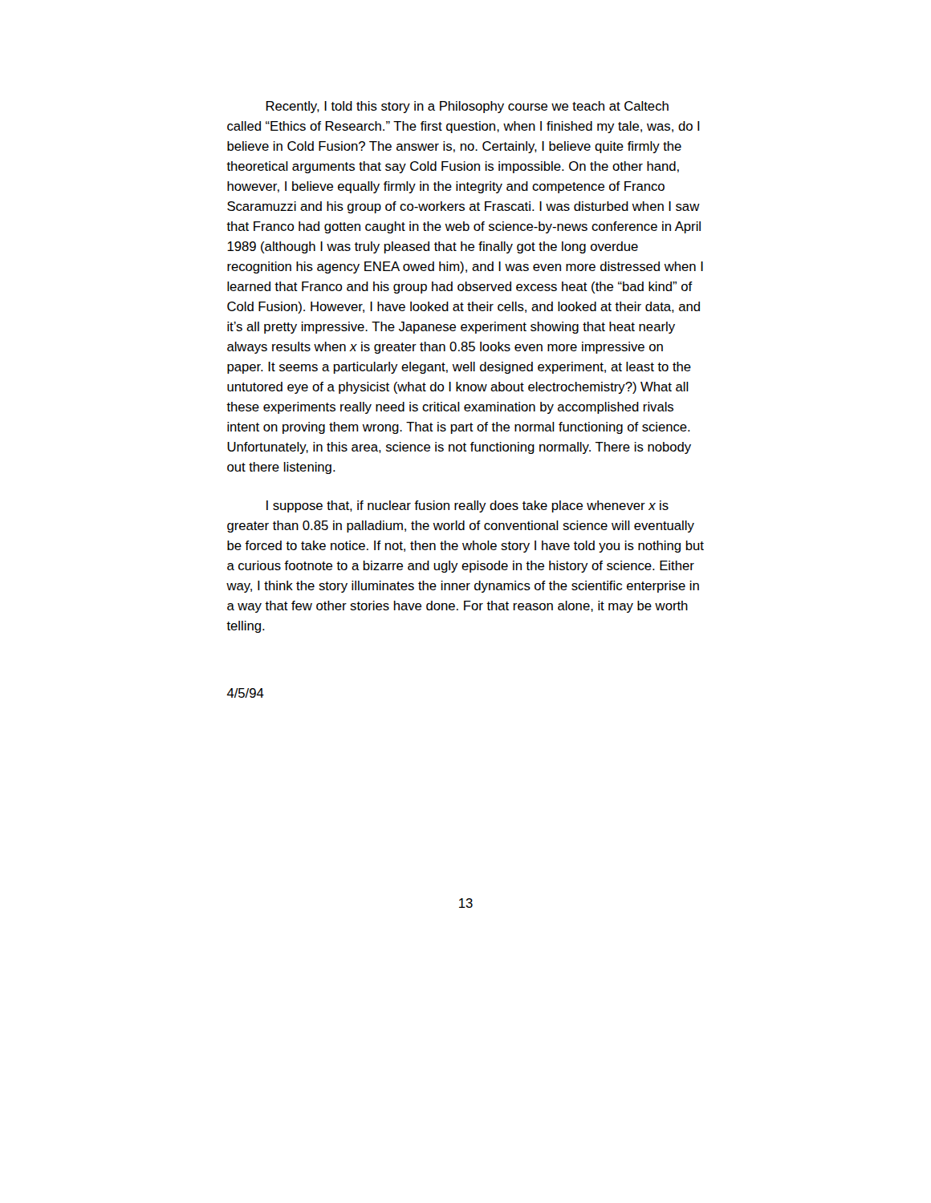Recently, I told this story in a Philosophy course we teach at Caltech called “Ethics of Research.” The first question, when I finished my tale, was, do I believe in Cold Fusion? The answer is, no. Certainly, I believe quite firmly the theoretical arguments that say Cold Fusion is impossible. On the other hand, however, I believe equally firmly in the integrity and competence of Franco Scaramuzzi and his group of co-workers at Frascati. I was disturbed when I saw that Franco had gotten caught in the web of science-by-news conference in April 1989 (although I was truly pleased that he finally got the long overdue recognition his agency ENEA owed him), and I was even more distressed when I learned that Franco and his group had observed excess heat (the “bad kind” of Cold Fusion). However, I have looked at their cells, and looked at their data, and it’s all pretty impressive. The Japanese experiment showing that heat nearly always results when x is greater than 0.85 looks even more impressive on paper. It seems a particularly elegant, well designed experiment, at least to the untutored eye of a physicist (what do I know about electrochemistry?) What all these experiments really need is critical examination by accomplished rivals intent on proving them wrong. That is part of the normal functioning of science. Unfortunately, in this area, science is not functioning normally. There is nobody out there listening.
I suppose that, if nuclear fusion really does take place whenever x is greater than 0.85 in palladium, the world of conventional science will eventually be forced to take notice. If not, then the whole story I have told you is nothing but a curious footnote to a bizarre and ugly episode in the history of science. Either way, I think the story illuminates the inner dynamics of the scientific enterprise in a way that few other stories have done. For that reason alone, it may be worth telling.
4/5/94
13